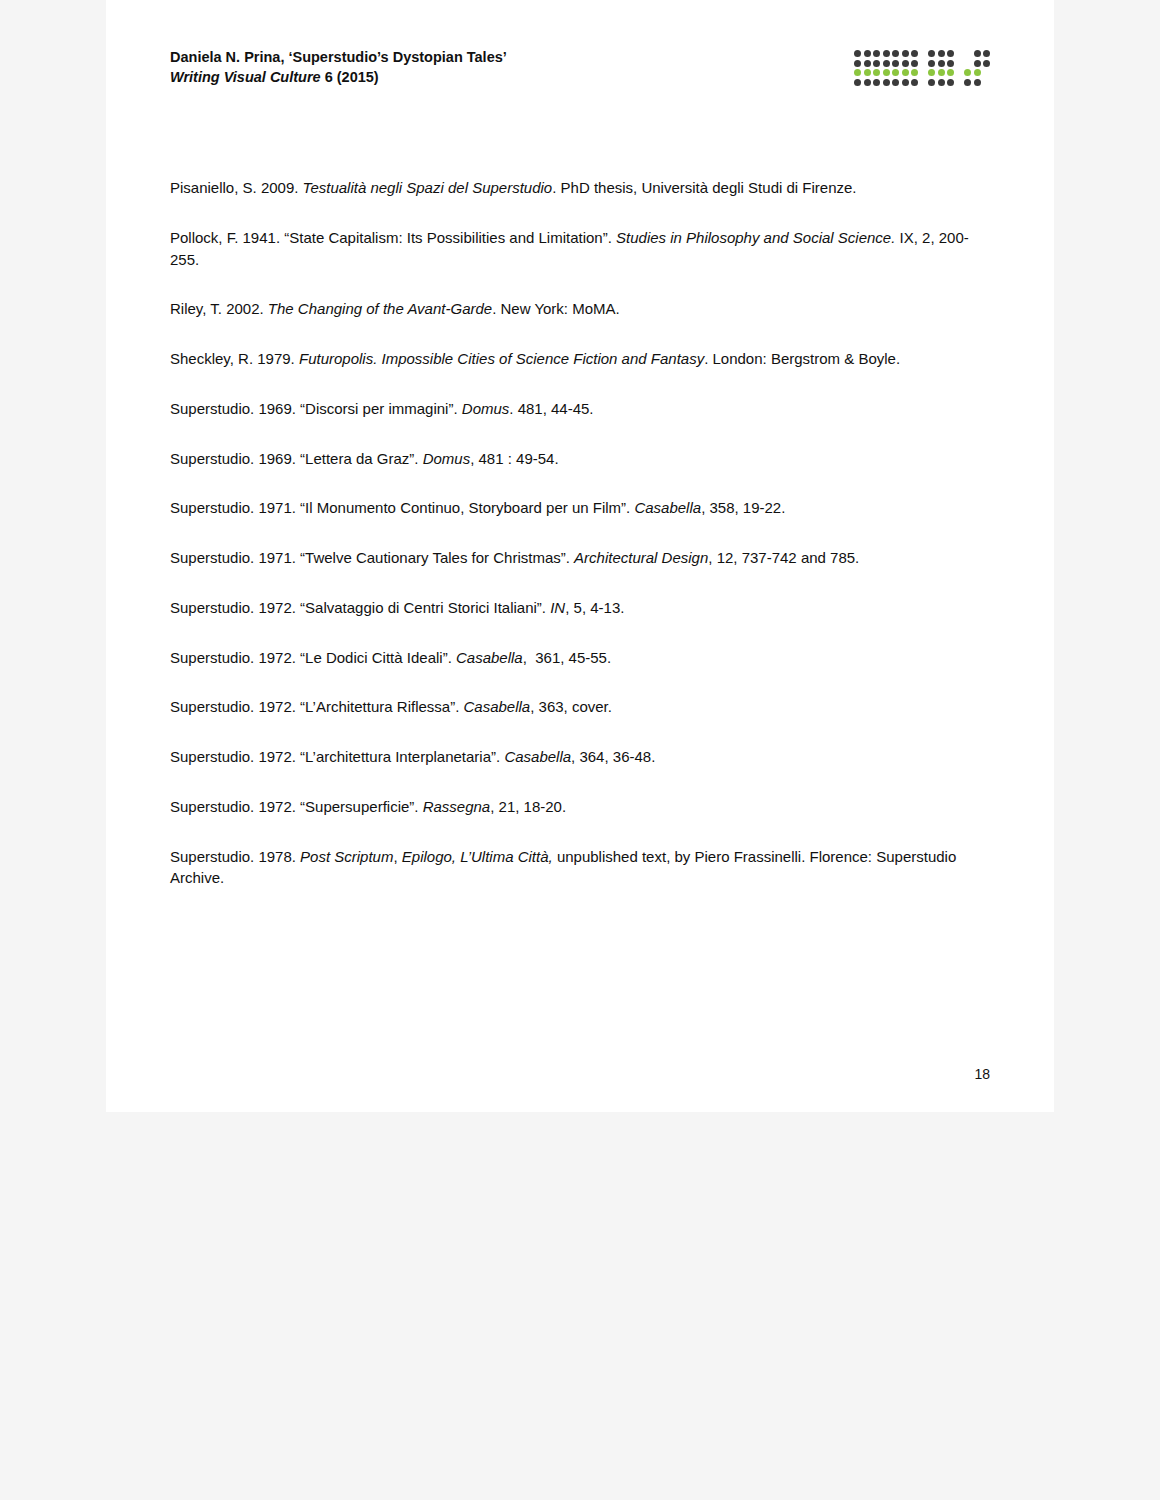Daniela N. Prina, ‘Superstudio’s Dystopian Tales’
Writing Visual Culture 6 (2015)
Pisaniello, S. 2009. Testualità negli Spazi del Superstudio. PhD thesis, Università degli Studi di Firenze.
Pollock, F. 1941. “State Capitalism: Its Possibilities and Limitation”. Studies in Philosophy and Social Science. IX, 2, 200-255.
Riley, T. 2002. The Changing of the Avant-Garde. New York: MoMA.
Sheckley, R. 1979. Futuropolis. Impossible Cities of Science Fiction and Fantasy. London: Bergstrom & Boyle.
Superstudio. 1969. “Discorsi per immagini”. Domus. 481, 44-45.
Superstudio. 1969. “Lettera da Graz”. Domus, 481 : 49-54.
Superstudio. 1971. “Il Monumento Continuo, Storyboard per un Film”. Casabella, 358, 19-22.
Superstudio. 1971. “Twelve Cautionary Tales for Christmas”. Architectural Design, 12, 737-742 and 785.
Superstudio. 1972. “Salvataggio di Centri Storici Italiani”. IN, 5, 4-13.
Superstudio. 1972. “Le Dodici Città Ideali”. Casabella, 361, 45-55.
Superstudio. 1972. “L’Architettura Riflessa”. Casabella, 363, cover.
Superstudio. 1972. “L’architettura Interplanetaria”. Casabella, 364, 36-48.
Superstudio. 1972. “Supersuperficie”. Rassegna, 21, 18-20.
Superstudio. 1978. Post Scriptum, Epilogo, L’Ultima Città, unpublished text, by Piero Frassinelli. Florence: Superstudio Archive.
18